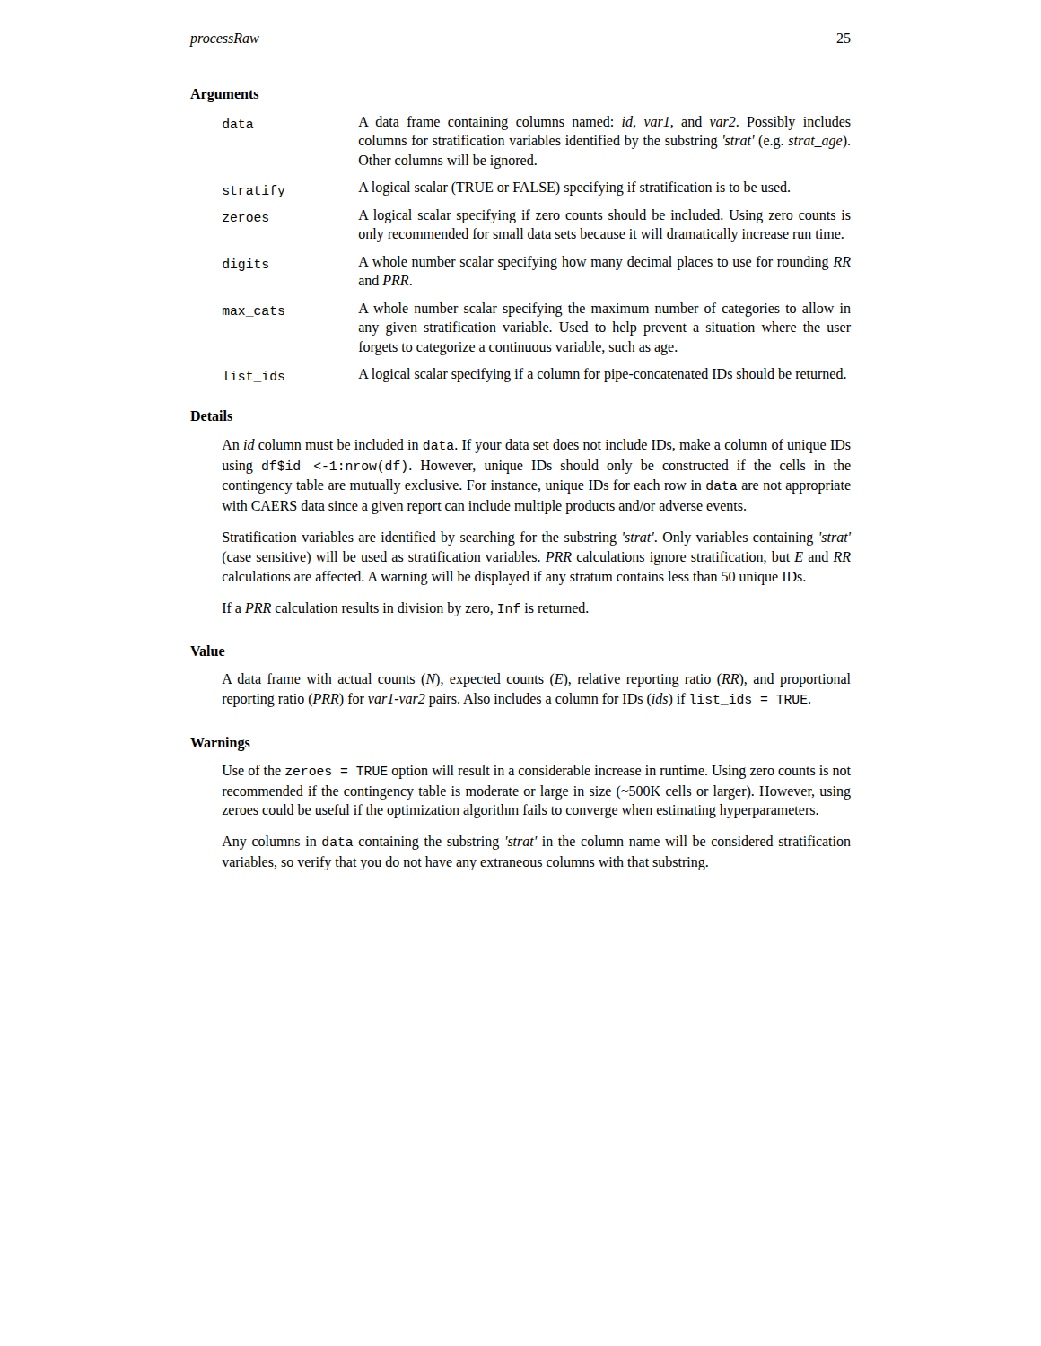processRaw 25
Arguments
data
A data frame containing columns named: id, var1, and var2. Possibly includes columns for stratification variables identified by the substring 'strat' (e.g. strat_age). Other columns will be ignored.
stratify
A logical scalar (TRUE or FALSE) specifying if stratification is to be used.
zeroes
A logical scalar specifying if zero counts should be included. Using zero counts is only recommended for small data sets because it will dramatically increase run time.
digits
A whole number scalar specifying how many decimal places to use for rounding RR and PRR.
max_cats
A whole number scalar specifying the maximum number of categories to allow in any given stratification variable. Used to help prevent a situation where the user forgets to categorize a continuous variable, such as age.
list_ids
A logical scalar specifying if a column for pipe-concatenated IDs should be returned.
Details
An id column must be included in data. If your data set does not include IDs, make a column of unique IDs using df$id <-1:nrow(df). However, unique IDs should only be constructed if the cells in the contingency table are mutually exclusive. For instance, unique IDs for each row in data are not appropriate with CAERS data since a given report can include multiple products and/or adverse events.
Stratification variables are identified by searching for the substring 'strat'. Only variables containing 'strat' (case sensitive) will be used as stratification variables. PRR calculations ignore stratification, but E and RR calculations are affected. A warning will be displayed if any stratum contains less than 50 unique IDs.
If a PRR calculation results in division by zero, Inf is returned.
Value
A data frame with actual counts (N), expected counts (E), relative reporting ratio (RR), and proportional reporting ratio (PRR) for var1-var2 pairs. Also includes a column for IDs (ids) if list_ids = TRUE.
Warnings
Use of the zeroes = TRUE option will result in a considerable increase in runtime. Using zero counts is not recommended if the contingency table is moderate or large in size (~500K cells or larger). However, using zeroes could be useful if the optimization algorithm fails to converge when estimating hyperparameters.
Any columns in data containing the substring 'strat' in the column name will be considered stratification variables, so verify that you do not have any extraneous columns with that substring.